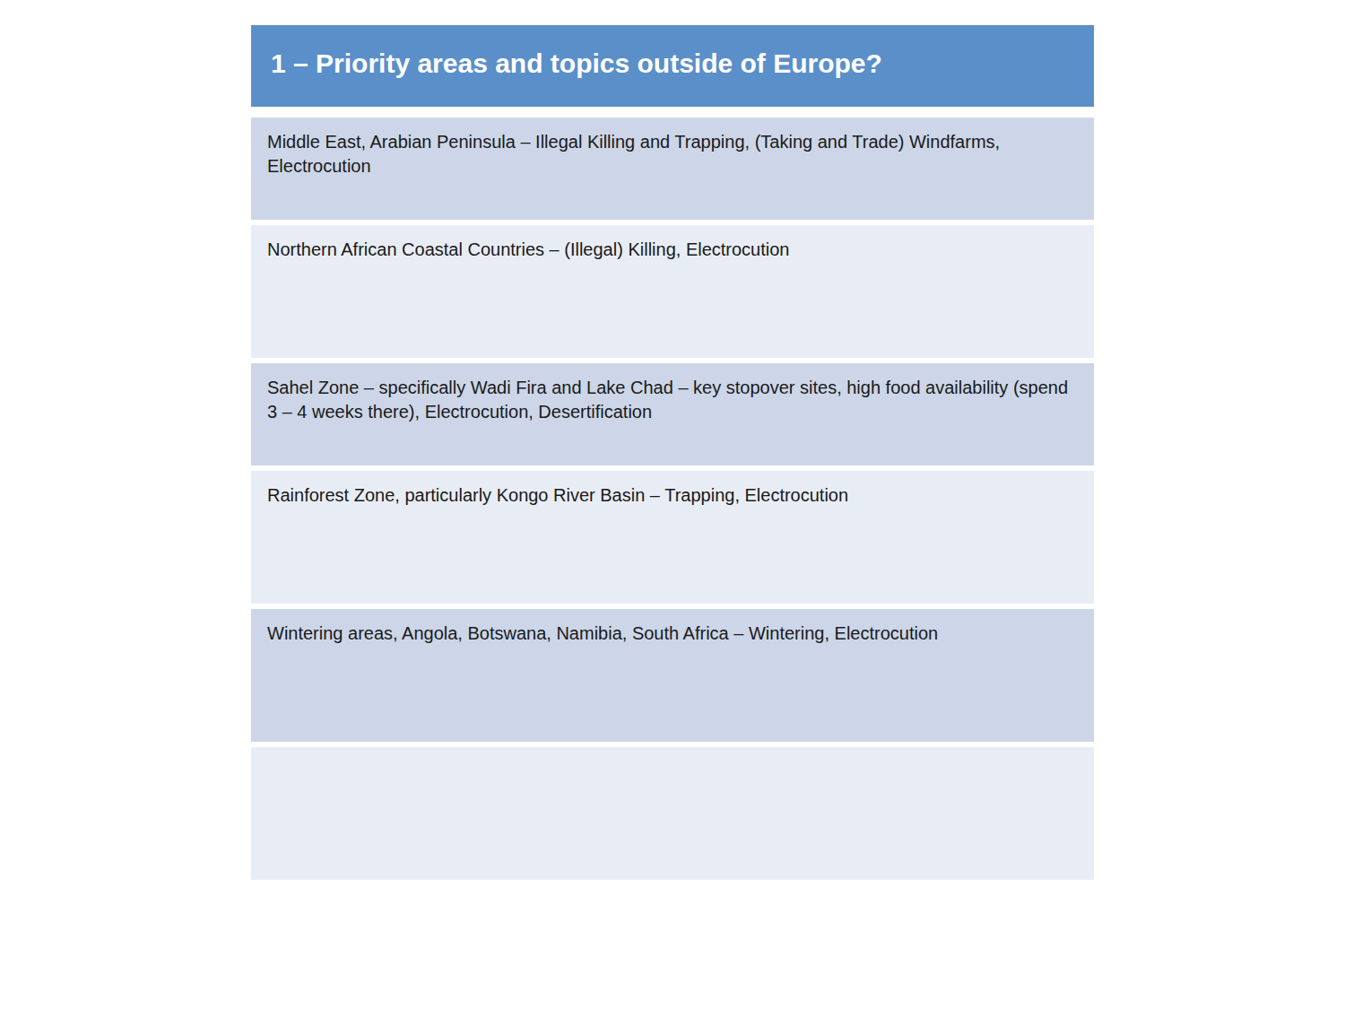1 – Priority areas and topics outside of Europe?
| Middle East, Arabian Peninsula – Illegal Killing and Trapping, (Taking and Trade) Windfarms, Electrocution |
| Northern African Coastal Countries – (Illegal) Killing, Electrocution |
| Sahel Zone – specifically Wadi Fira and Lake Chad – key stopover sites, high food availability (spend 3 – 4 weeks there), Electrocution, Desertification |
| Rainforest Zone, particularly Kongo River Basin – Trapping, Electrocution |
| Wintering areas, Angola, Botswana, Namibia, South Africa – Wintering, Electrocution |